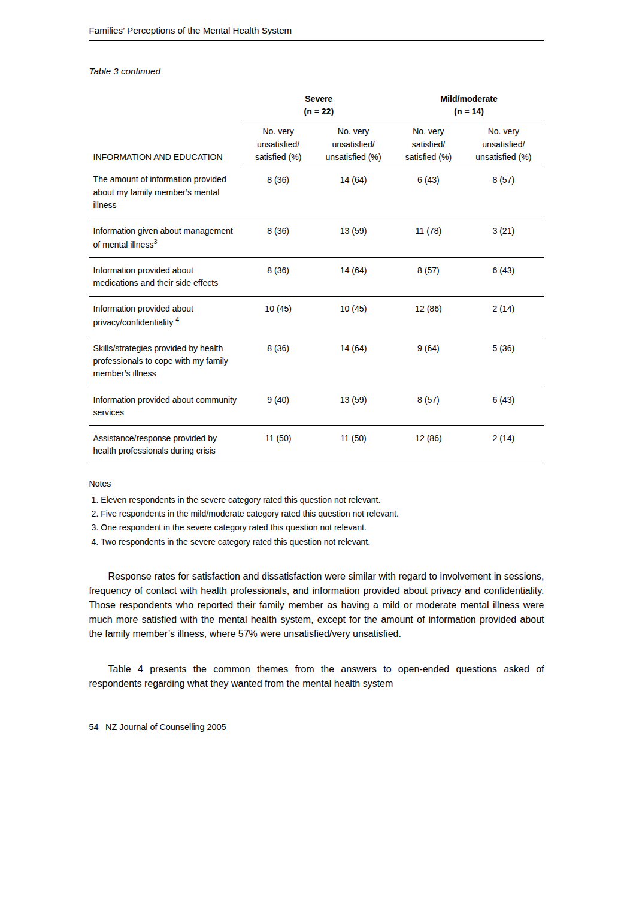Families’ Perceptions of the Mental Health System
Table 3 continued
| INFORMATION AND EDUCATION | Severe (n = 22) | Mild/moderate (n = 14) |
| --- | --- | --- |
| No. very unsatisfied/ satisfied (%) | No. very unsatisfied/ unsatisfied (%) | No. very satisfied/ satisfied (%) | No. very unsatisfied/ unsatisfied (%) |
| The amount of information provided about my family member’s mental illness | 8 (36) | 14 (64) | 6 (43) | 8 (57) |
| Information given about management of mental illness 3 | 8 (36) | 13 (59) | 11 (78) | 3 (21) |
| Information provided about medications and their side effects | 8 (36) | 14 (64) | 8 (57) | 6 (43) |
| Information provided about privacy/confidentiality 4 | 10 (45) | 10 (45) | 12 (86) | 2 (14) |
| Skills/strategies provided by health professionals to cope with my family member’s illness | 8 (36) | 14 (64) | 9 (64) | 5 (36) |
| Information provided about community services | 9 (40) | 13 (59) | 8 (57) | 6 (43) |
| Assistance/response provided by health professionals during crisis | 11 (50) | 11 (50) | 12 (86) | 2 (14) |
Notes
Eleven respondents in the severe category rated this question not relevant.
Five respondents in the mild/moderate category rated this question not relevant.
One respondent in the severe category rated this question not relevant.
Two respondents in the severe category rated this question not relevant.
Response rates for satisfaction and dissatisfaction were similar with regard to involvement in sessions, frequency of contact with health professionals, and information provided about privacy and confidentiality. Those respondents who reported their family member as having a mild or moderate mental illness were much more satisfied with the mental health system, except for the amount of information provided about the family member’s illness, where 57% were unsatisfied/very unsatisfied.
Table 4 presents the common themes from the answers to open-ended questions asked of respondents regarding what they wanted from the mental health system
54 NZ Journal of Counselling 2005